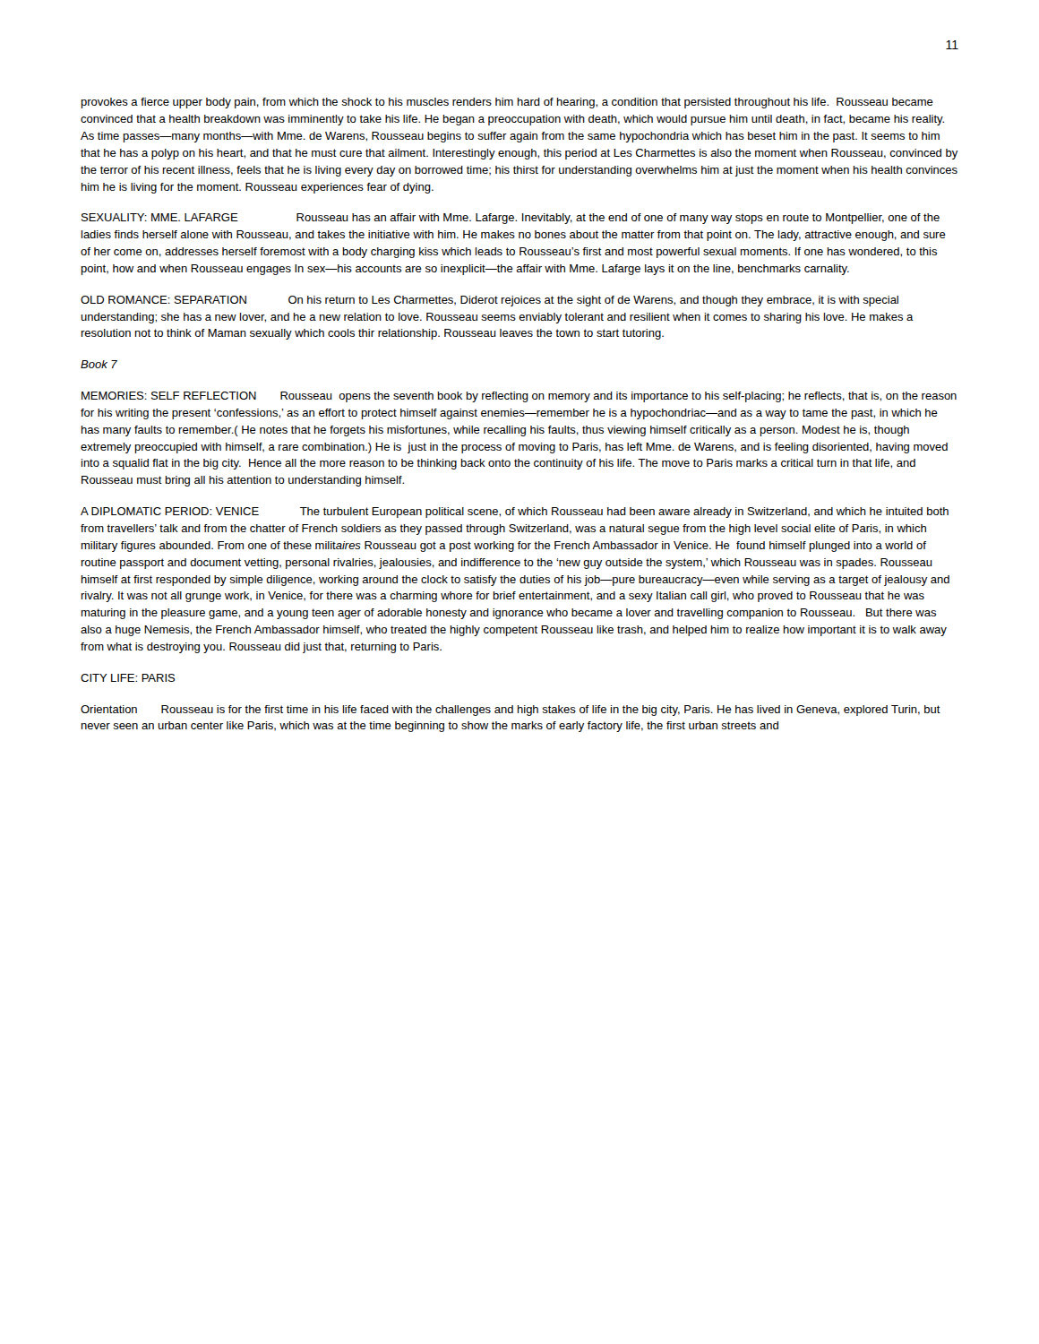11
provokes a fierce upper body pain, from which the shock to his muscles renders him hard of hearing, a condition that persisted throughout his life. Rousseau became convinced that a health breakdown was imminently to take his life. He began a preoccupation with death, which would pursue him until death, in fact, became his reality. As time passes—many months—with Mme. de Warens, Rousseau begins to suffer again from the same hypochondria which has beset him in the past. It seems to him that he has a polyp on his heart, and that he must cure that ailment. Interestingly enough, this period at Les Charmettes is also the moment when Rousseau, convinced by the terror of his recent illness, feels that he is living every day on borrowed time; his thirst for understanding overwhelms him at just the moment when his health convinces him he is living for the moment. Rousseau experiences fear of dying.
SEXUALITY: Mme. Lafarge Rousseau has an affair with Mme. Lafarge. Inevitably, at the end of one of many way stops en route to Montpellier, one of the ladies finds herself alone with Rousseau, and takes the initiative with him. He makes no bones about the matter from that point on. The lady, attractive enough, and sure of her come on, addresses herself foremost with a body charging kiss which leads to Rousseau’s first and most powerful sexual moments. If one has wondered, to this point, how and when Rousseau engages In sex—his accounts are so inexplicit—the affair with Mme. Lafarge lays it on the line, benchmarks carnality.
OLD ROMANCE: SEPARATION On his return to Les Charmettes, Diderot rejoices at the sight of de Warens, and though they embrace, it is with special understanding; she has a new lover, and he a new relation to love. Rousseau seems enviably tolerant and resilient when it comes to sharing his love. He makes a resolution not to think of Maman sexually which cools thir relationship. Rousseau leaves the town to start tutoring.
Book 7
MEMORIES: SELF REFLECTION Rousseau opens the seventh book by reflecting on memory and its importance to his self-placing; he reflects, that is, on the reason for his writing the present ‘confessions,’ as an effort to protect himself against enemies—remember he is a hypochondriac—and as a way to tame the past, in which he has many faults to remember.( He notes that he forgets his misfortunes, while recalling his faults, thus viewing himself critically as a person. Modest he is, though extremely preoccupied with himself, a rare combination.) He is just in the process of moving to Paris, has left Mme. de Warens, and is feeling disoriented, having moved into a squalid flat in the big city. Hence all the more reason to be thinking back onto the continuity of his life. The move to Paris marks a critical turn in that life, and Rousseau must bring all his attention to understanding himself.
A DIPLOMATIC PERIOD: VENICE The turbulent European political scene, of which Rousseau had been aware already in Switzerland, and which he intuited both from travellers’ talk and from the chatter of French soldiers as they passed through Switzerland, was a natural segue from the high level social elite of Paris, in which military figures abounded. From one of these militaires Rousseau got a post working for the French Ambassador in Venice. He found himself plunged into a world of routine passport and document vetting, personal rivalries, jealousies, and indifference to the ‘new guy outside the system,’ which Rousseau was in spades. Rousseau himself at first responded by simple diligence, working around the clock to satisfy the duties of his job—pure bureaucracy—even while serving as a target of jealousy and rivalry. It was not all grunge work, in Venice, for there was a charming whore for brief entertainment, and a sexy Italian call girl, who proved to Rousseau that he was maturing in the pleasure game, and a young teen ager of adorable honesty and ignorance who became a lover and travelling companion to Rousseau. But there was also a huge Nemesis, the French Ambassador himself, who treated the highly competent Rousseau like trash, and helped him to realize how important it is to walk away from what is destroying you. Rousseau did just that, returning to Paris.
CITY LIFE: PARIS
Orientation Rousseau is for the first time in his life faced with the challenges and high stakes of life in the big city, Paris. He has lived in Geneva, explored Turin, but never seen an urban center like Paris, which was at the time beginning to show the marks of early factory life, the first urban streets and